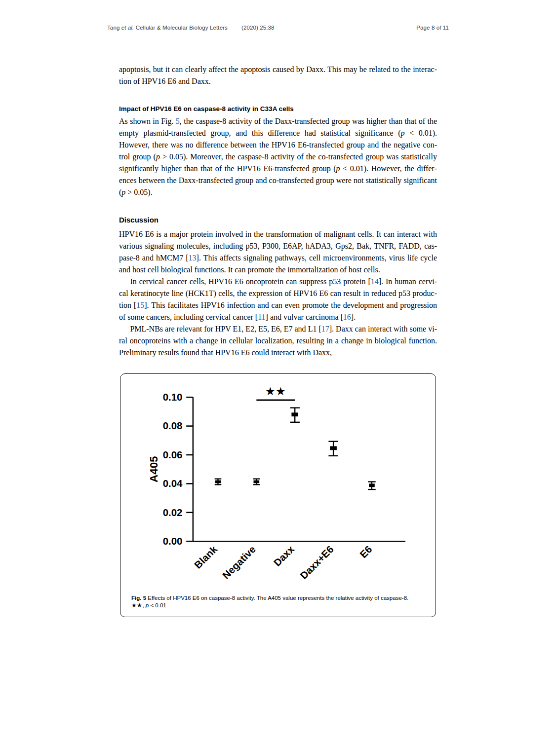Tang et al. Cellular & Molecular Biology Letters(2020) 25:38
Page 8 of 11
apoptosis, but it can clearly affect the apoptosis caused by Daxx. This may be related to the interaction of HPV16 E6 and Daxx.
Impact of HPV16 E6 on caspase-8 activity in C33A cells
As shown in Fig. 5, the caspase-8 activity of the Daxx-transfected group was higher than that of the empty plasmid-transfected group, and this difference had statistical significance (p < 0.01). However, there was no difference between the HPV16 E6-transfected group and the negative control group (p > 0.05). Moreover, the caspase-8 activity of the co-transfected group was statistically significantly higher than that of the HPV16 E6-transfected group (p < 0.01). However, the differences between the Daxx-transfected group and co-transfected group were not statistically significant (p > 0.05).
Discussion
HPV16 E6 is a major protein involved in the transformation of malignant cells. It can interact with various signaling molecules, including p53, P300, E6AP, hADA3, Gps2, Bak, TNFR, FADD, caspase-8 and hMCM7 [13]. This affects signaling pathways, cell microenvironments, virus life cycle and host cell biological functions. It can promote the immortalization of host cells.
In cervical cancer cells, HPV16 E6 oncoprotein can suppress p53 protein [14]. In human cervical keratinocyte line (HCK1T) cells, the expression of HPV16 E6 can result in reduced p53 production [15]. This facilitates HPV16 infection and can even promote the development and progression of some cancers, including cervical cancer [11] and vulvar carcinoma [16].
PML-NBs are relevant for HPV E1, E2, E5, E6, E7 and L1 [17]. Daxx can interact with some viral oncoproteins with a change in cellular localization, resulting in a change in biological function. Preliminary results found that HPV16 E6 could interact with Daxx,
0.00 0.02 0.04 0.06 0.08 0.10 A405 ★★ Blank Negative Daxx Daxx+E6 E6
Fig. 5 Effects of HPV16 E6 on caspase-8 activity. The A405 value represents the relative activity of caspase-8.
★★, p < 0.01